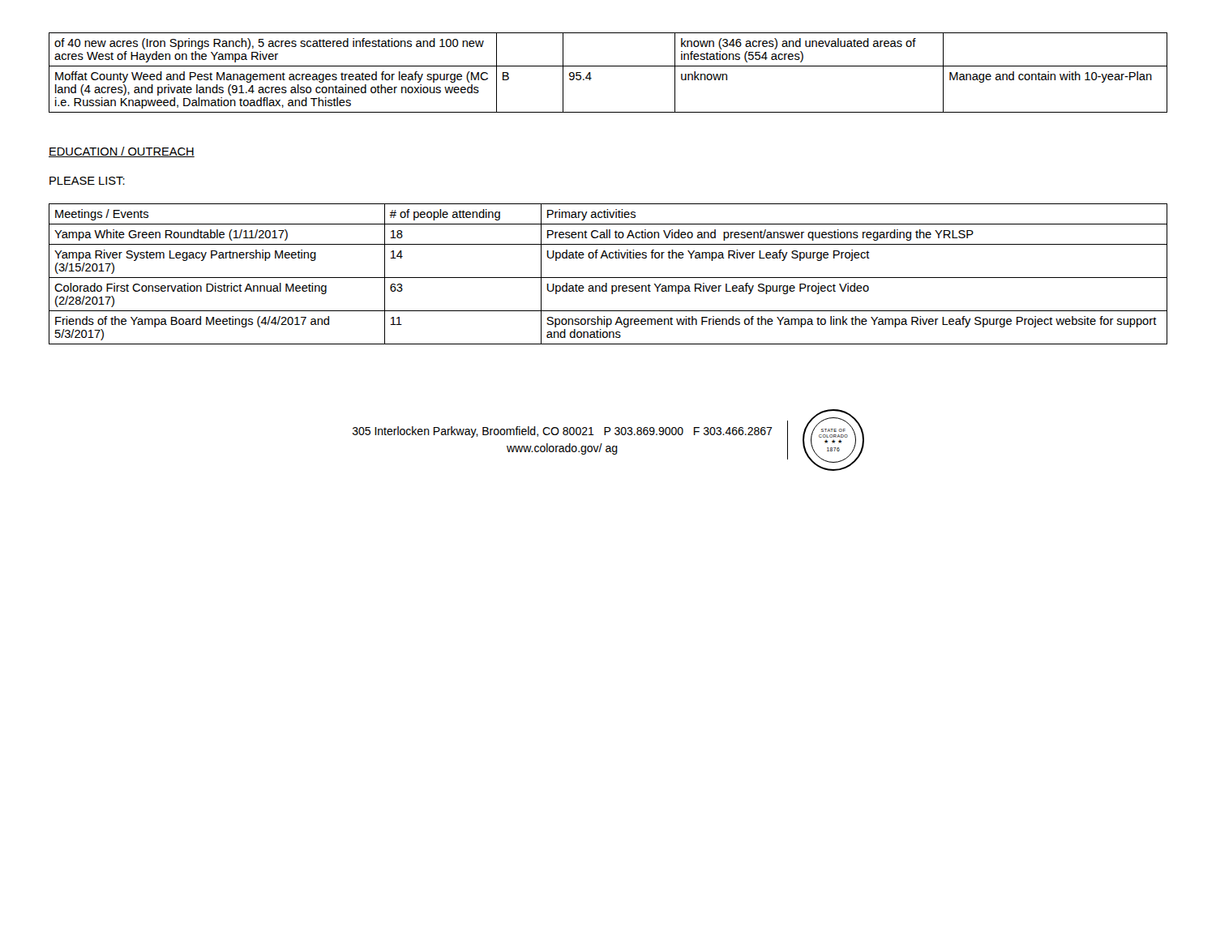| of 40 new acres (Iron Springs Ranch), 5 acres scattered infestations and 100 new acres West of Hayden on the Yampa River | | | known (346 acres) and unevaluated areas of infestations (554 acres) | |
| Moffat County Weed and Pest Management acreages treated for leafy spurge (MC land (4 acres), and private lands (91.4 acres also contained other noxious weeds i.e. Russian Knapweed, Dalmation toadflax, and Thistles | B | 95.4 | unknown | Manage and contain with 10-year-Plan |
EDUCATION / OUTREACH
PLEASE LIST:
| Meetings / Events | # of people attending | Primary activities |
| --- | --- | --- |
| Yampa White Green Roundtable (1/11/2017) | 18 | Present Call to Action Video and present/answer questions regarding the YRLSP |
| Yampa River System Legacy Partnership Meeting (3/15/2017) | 14 | Update of Activities for the Yampa River Leafy Spurge Project |
| Colorado First Conservation District Annual Meeting (2/28/2017) | 63 | Update and present Yampa River Leafy Spurge Project Video |
| Friends of the Yampa Board Meetings (4/4/2017 and 5/3/2017) | 11 | Sponsorship Agreement with Friends of the Yampa to link the Yampa River Leafy Spurge Project website for support and donations |
305 Interlocken Parkway, Broomfield, CO 80021 P 303.869.9000 F 303.466.2867
www.colorado.gov/ ag
STATE OF COLORADO
★ ★ ★
1876